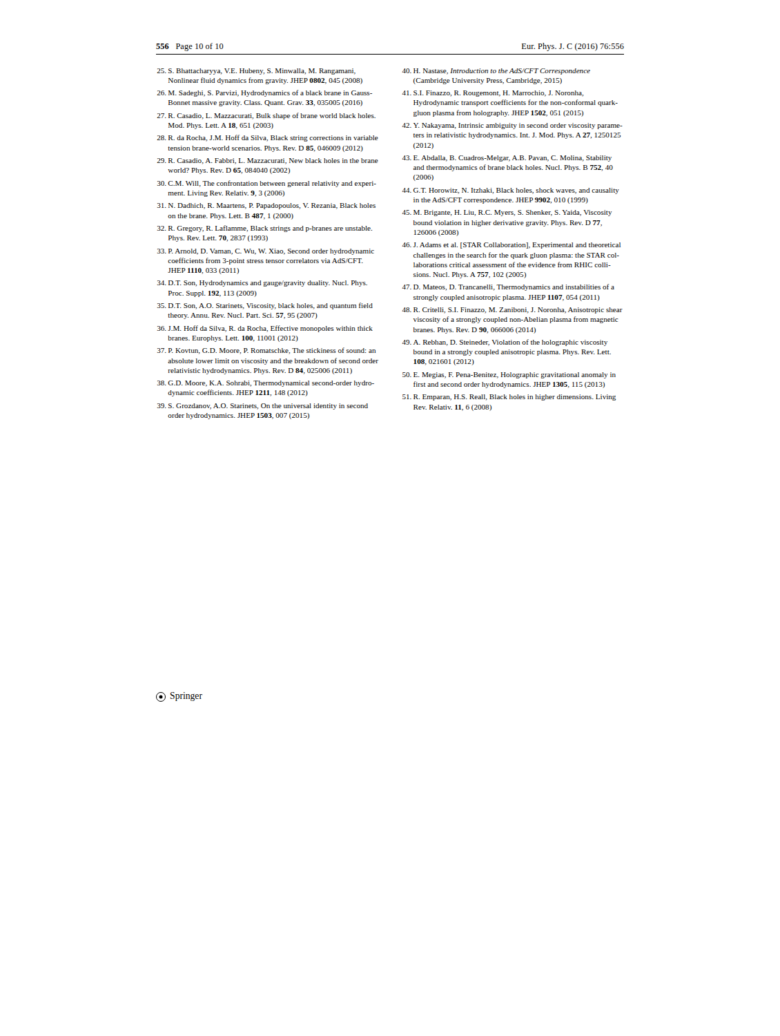556 Page 10 of 10
Eur. Phys. J. C (2016) 76:556
25. S. Bhattacharyya, V.E. Hubeny, S. Minwalla, M. Rangamani, Nonlinear fluid dynamics from gravity. JHEP 0802, 045 (2008)
26. M. Sadeghi, S. Parvizi, Hydrodynamics of a black brane in Gauss-Bonnet massive gravity. Class. Quant. Grav. 33, 035005 (2016)
27. R. Casadio, L. Mazzacurati, Bulk shape of brane world black holes. Mod. Phys. Lett. A 18, 651 (2003)
28. R. da Rocha, J.M. Hoff da Silva, Black string corrections in variable tension brane-world scenarios. Phys. Rev. D 85, 046009 (2012)
29. R. Casadio, A. Fabbri, L. Mazzacurati, New black holes in the brane world? Phys. Rev. D 65, 084040 (2002)
30. C.M. Will, The confrontation between general relativity and experiment. Living Rev. Relativ. 9, 3 (2006)
31. N. Dadhich, R. Maartens, P. Papadopoulos, V. Rezania, Black holes on the brane. Phys. Lett. B 487, 1 (2000)
32. R. Gregory, R. Laflamme, Black strings and p-branes are unstable. Phys. Rev. Lett. 70, 2837 (1993)
33. P. Arnold, D. Vaman, C. Wu, W. Xiao, Second order hydrodynamic coefficients from 3-point stress tensor correlators via AdS/CFT. JHEP 1110, 033 (2011)
34. D.T. Son, Hydrodynamics and gauge/gravity duality. Nucl. Phys. Proc. Suppl. 192, 113 (2009)
35. D.T. Son, A.O. Starinets, Viscosity, black holes, and quantum field theory. Annu. Rev. Nucl. Part. Sci. 57, 95 (2007)
36. J.M. Hoff da Silva, R. da Rocha, Effective monopoles within thick branes. Europhys. Lett. 100, 11001 (2012)
37. P. Kovtun, G.D. Moore, P. Romatschke, The stickiness of sound: an absolute lower limit on viscosity and the breakdown of second order relativistic hydrodynamics. Phys. Rev. D 84, 025006 (2011)
38. G.D. Moore, K.A. Sohrabi, Thermodynamical second-order hydrodynamic coefficients. JHEP 1211, 148 (2012)
39. S. Grozdanov, A.O. Starinets, On the universal identity in second order hydrodynamics. JHEP 1503, 007 (2015)
40. H. Nastase, Introduction to the AdS/CFT Correspondence (Cambridge University Press, Cambridge, 2015)
41. S.I. Finazzo, R. Rougemont, H. Marrochio, J. Noronha, Hydrodynamic transport coefficients for the non-conformal quark-gluon plasma from holography. JHEP 1502, 051 (2015)
42. Y. Nakayama, Intrinsic ambiguity in second order viscosity parameters in relativistic hydrodynamics. Int. J. Mod. Phys. A 27, 1250125 (2012)
43. E. Abdalla, B. Cuadros-Melgar, A.B. Pavan, C. Molina, Stability and thermodynamics of brane black holes. Nucl. Phys. B 752, 40 (2006)
44. G.T. Horowitz, N. Itzhaki, Black holes, shock waves, and causality in the AdS/CFT correspondence. JHEP 9902, 010 (1999)
45. M. Brigante, H. Liu, R.C. Myers, S. Shenker, S. Yaida, Viscosity bound violation in higher derivative gravity. Phys. Rev. D 77, 126006 (2008)
46. J. Adams et al. [STAR Collaboration], Experimental and theoretical challenges in the search for the quark gluon plasma: the STAR collaborations critical assessment of the evidence from RHIC collisions. Nucl. Phys. A 757, 102 (2005)
47. D. Mateos, D. Trancanelli, Thermodynamics and instabilities of a strongly coupled anisotropic plasma. JHEP 1107, 054 (2011)
48. R. Critelli, S.I. Finazzo, M. Zaniboni, J. Noronha, Anisotropic shear viscosity of a strongly coupled non-Abelian plasma from magnetic branes. Phys. Rev. D 90, 066006 (2014)
49. A. Rebhan, D. Steineder, Violation of the holographic viscosity bound in a strongly coupled anisotropic plasma. Phys. Rev. Lett. 108, 021601 (2012)
50. E. Megias, F. Pena-Benitez, Holographic gravitational anomaly in first and second order hydrodynamics. JHEP 1305, 115 (2013)
51. R. Emparan, H.S. Reall, Black holes in higher dimensions. Living Rev. Relativ. 11, 6 (2008)
Springer